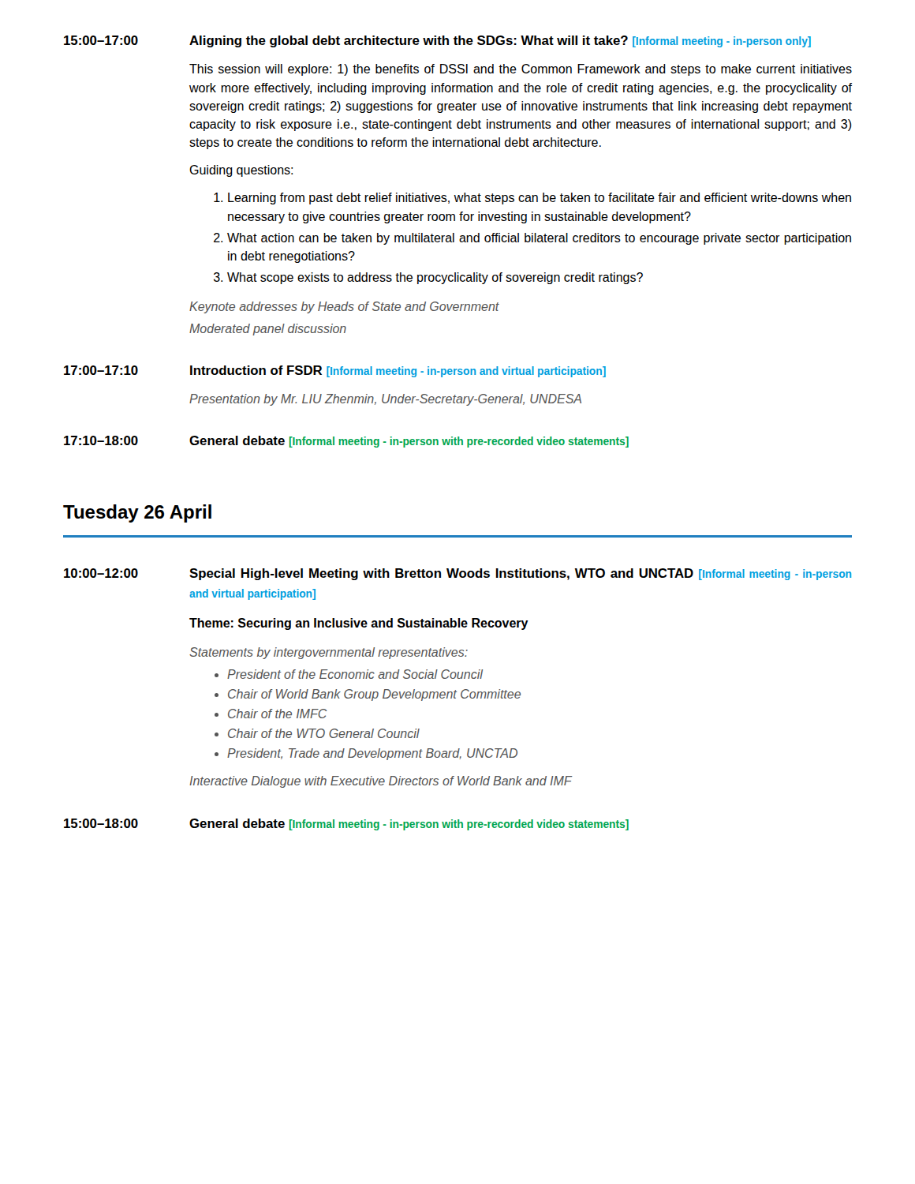15:00–17:00
Aligning the global debt architecture with the SDGs: What will it take? [Informal meeting - in-person only]
This session will explore: 1) the benefits of DSSI and the Common Framework and steps to make current initiatives work more effectively, including improving information and the role of credit rating agencies, e.g. the procyclicality of sovereign credit ratings; 2) suggestions for greater use of innovative instruments that link increasing debt repayment capacity to risk exposure i.e., state-contingent debt instruments and other measures of international support; and 3) steps to create the conditions to reform the international debt architecture.
Guiding questions:
Learning from past debt relief initiatives, what steps can be taken to facilitate fair and efficient write-downs when necessary to give countries greater room for investing in sustainable development?
What action can be taken by multilateral and official bilateral creditors to encourage private sector participation in debt renegotiations?
What scope exists to address the procyclicality of sovereign credit ratings?
Keynote addresses by Heads of State and Government
Moderated panel discussion
17:00–17:10
Introduction of FSDR [Informal meeting - in-person and virtual participation]
Presentation by Mr. LIU Zhenmin, Under-Secretary-General, UNDESA
17:10–18:00
General debate [Informal meeting - in-person with pre-recorded video statements]
Tuesday 26 April
10:00–12:00
Special High-level Meeting with Bretton Woods Institutions, WTO and UNCTAD [Informal meeting - in-person and virtual participation]
Theme: Securing an Inclusive and Sustainable Recovery
Statements by intergovernmental representatives:
President of the Economic and Social Council
Chair of World Bank Group Development Committee
Chair of the IMFC
Chair of the WTO General Council
President, Trade and Development Board, UNCTAD
Interactive Dialogue with Executive Directors of World Bank and IMF
15:00–18:00
General debate [Informal meeting - in-person with pre-recorded video statements]